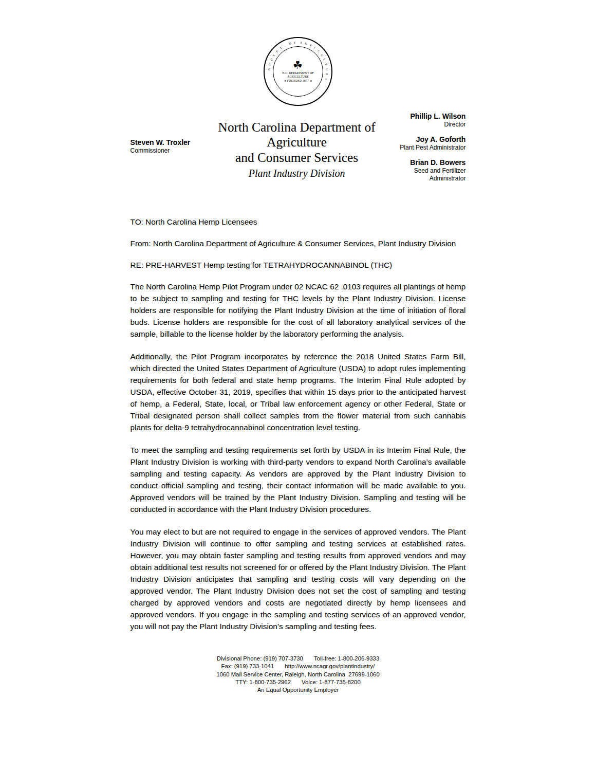N C D E P T . O F A G R I C U L T U R E
☘
N.C. DEPARTMENT OF AGRICULTURE
★ FOUNDED 1877 ★
Steven W. Troxler
Commissioner
North Carolina Department of Agriculture
and Consumer Services
Plant Industry Division
Phillip L. Wilson
Director
Joy A. Goforth
Plant Pest Administrator
Brian D. Bowers
Seed and Fertilizer
Administrator
TO: North Carolina Hemp Licensees
From: North Carolina Department of Agriculture & Consumer Services, Plant Industry Division
RE: PRE-HARVEST Hemp testing for TETRAHYDROCANNABINOL (THC)
The North Carolina Hemp Pilot Program under 02 NCAC 62 .0103 requires all plantings of hemp to be subject to sampling and testing for THC levels by the Plant Industry Division. License holders are responsible for notifying the Plant Industry Division at the time of initiation of floral buds. License holders are responsible for the cost of all laboratory analytical services of the sample, billable to the license holder by the laboratory performing the analysis.
Additionally, the Pilot Program incorporates by reference the 2018 United States Farm Bill, which directed the United States Department of Agriculture (USDA) to adopt rules implementing requirements for both federal and state hemp programs. The Interim Final Rule adopted by USDA, effective October 31, 2019, specifies that within 15 days prior to the anticipated harvest of hemp, a Federal, State, local, or Tribal law enforcement agency or other Federal, State or Tribal designated person shall collect samples from the flower material from such cannabis plants for delta-9 tetrahydrocannabinol concentration level testing.
To meet the sampling and testing requirements set forth by USDA in its Interim Final Rule, the Plant Industry Division is working with third-party vendors to expand North Carolina’s available sampling and testing capacity. As vendors are approved by the Plant Industry Division to conduct official sampling and testing, their contact information will be made available to you. Approved vendors will be trained by the Plant Industry Division. Sampling and testing will be conducted in accordance with the Plant Industry Division procedures.
You may elect to but are not required to engage in the services of approved vendors. The Plant Industry Division will continue to offer sampling and testing services at established rates. However, you may obtain faster sampling and testing results from approved vendors and may obtain additional test results not screened for or offered by the Plant Industry Division. The Plant Industry Division anticipates that sampling and testing costs will vary depending on the approved vendor. The Plant Industry Division does not set the cost of sampling and testing charged by approved vendors and costs are negotiated directly by hemp licensees and approved vendors. If you engage in the sampling and testing services of an approved vendor, you will not pay the Plant Industry Division’s sampling and testing fees.
Divisional Phone: (919) 707-3730 Toll-free: 1-800-206-9333
Fax: (919) 733-1041 http://www.ncagr.gov/plantindustry/
1060 Mail Service Center, Raleigh, North Carolina 27699-1060
TTY: 1-800-735-2962 Voice: 1-877-735-8200
An Equal Opportunity Employer